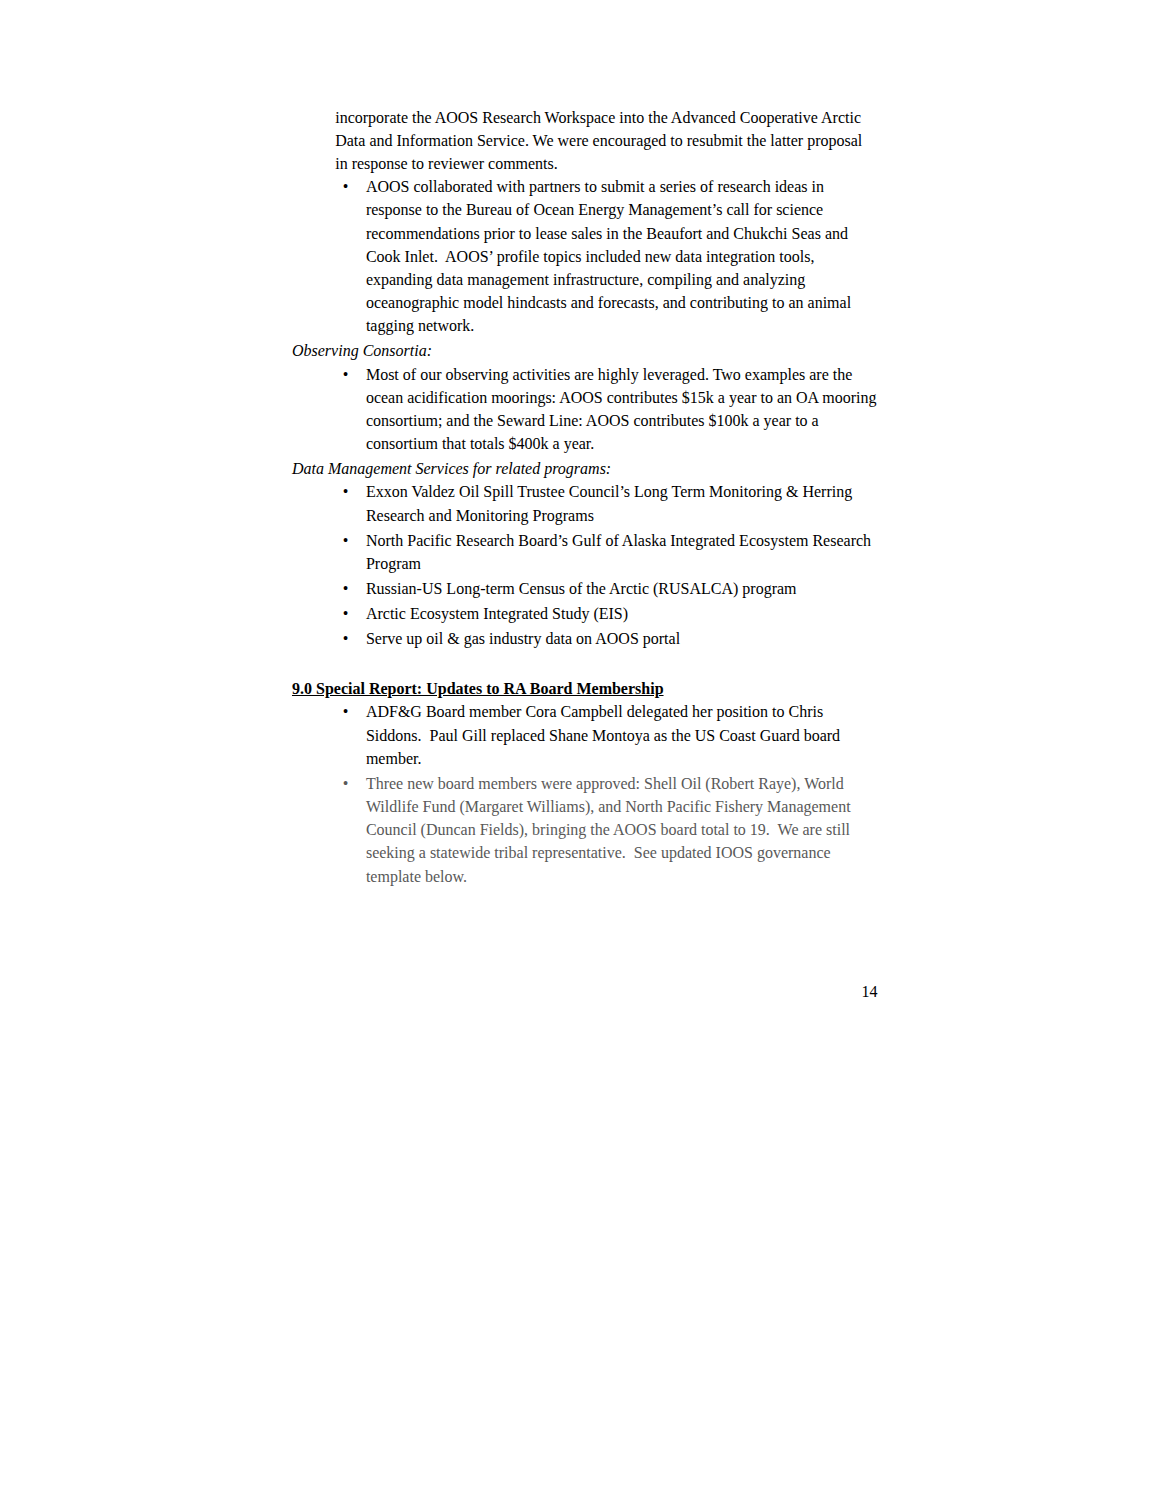incorporate the AOOS Research Workspace into the Advanced Cooperative Arctic Data and Information Service. We were encouraged to resubmit the latter proposal in response to reviewer comments.
AOOS collaborated with partners to submit a series of research ideas in response to the Bureau of Ocean Energy Management’s call for science recommendations prior to lease sales in the Beaufort and Chukchi Seas and Cook Inlet. AOOS’ profile topics included new data integration tools, expanding data management infrastructure, compiling and analyzing oceanographic model hindcasts and forecasts, and contributing to an animal tagging network.
Observing Consortia:
Most of our observing activities are highly leveraged. Two examples are the ocean acidification moorings: AOOS contributes $15k a year to an OA mooring consortium; and the Seward Line: AOOS contributes $100k a year to a consortium that totals $400k a year.
Data Management Services for related programs:
Exxon Valdez Oil Spill Trustee Council’s Long Term Monitoring & Herring Research and Monitoring Programs
North Pacific Research Board’s Gulf of Alaska Integrated Ecosystem Research Program
Russian-US Long-term Census of the Arctic (RUSALCA) program
Arctic Ecosystem Integrated Study (EIS)
Serve up oil & gas industry data on AOOS portal
9.0 Special Report: Updates to RA Board Membership
ADF&G Board member Cora Campbell delegated her position to Chris Siddons. Paul Gill replaced Shane Montoya as the US Coast Guard board member.
Three new board members were approved: Shell Oil (Robert Raye), World Wildlife Fund (Margaret Williams), and North Pacific Fishery Management Council (Duncan Fields), bringing the AOOS board total to 19. We are still seeking a statewide tribal representative. See updated IOOS governance template below.
14